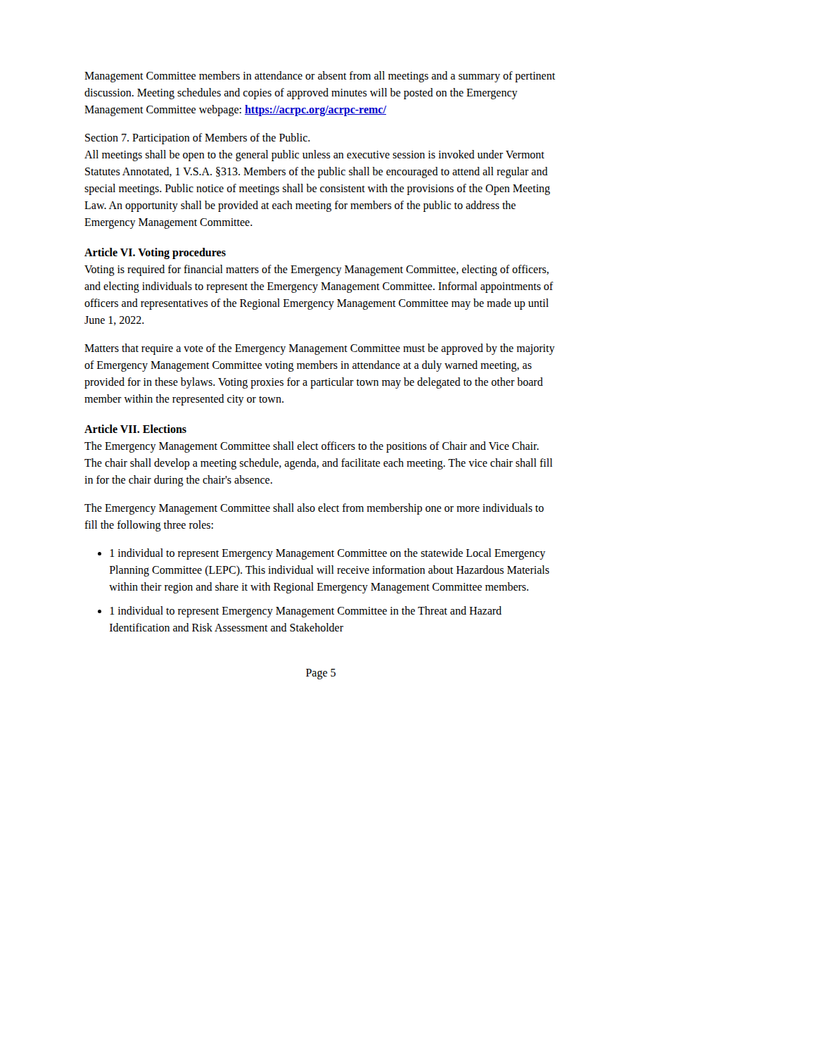Management Committee members in attendance or absent from all meetings and a summary of pertinent discussion. Meeting schedules and copies of approved minutes will be posted on the Emergency Management Committee webpage: https://acrpc.org/acrpc-remc/
Section 7. Participation of Members of the Public.
All meetings shall be open to the general public unless an executive session is invoked under Vermont Statutes Annotated, 1 V.S.A. §313. Members of the public shall be encouraged to attend all regular and special meetings. Public notice of meetings shall be consistent with the provisions of the Open Meeting Law. An opportunity shall be provided at each meeting for members of the public to address the Emergency Management Committee.
Article VI. Voting procedures
Voting is required for financial matters of the Emergency Management Committee, electing of officers, and electing individuals to represent the Emergency Management Committee. Informal appointments of officers and representatives of the Regional Emergency Management Committee may be made up until June 1, 2022.
Matters that require a vote of the Emergency Management Committee must be approved by the majority of Emergency Management Committee voting members in attendance at a duly warned meeting, as provided for in these bylaws. Voting proxies for a particular town may be delegated to the other board member within the represented city or town.
Article VII. Elections
The Emergency Management Committee shall elect officers to the positions of Chair and Vice Chair. The chair shall develop a meeting schedule, agenda, and facilitate each meeting. The vice chair shall fill in for the chair during the chair's absence.
The Emergency Management Committee shall also elect from membership one or more individuals to fill the following three roles:
1 individual to represent Emergency Management Committee on the statewide Local Emergency Planning Committee (LEPC). This individual will receive information about Hazardous Materials within their region and share it with Regional Emergency Management Committee members.
1 individual to represent Emergency Management Committee in the Threat and Hazard Identification and Risk Assessment and Stakeholder
Page 5